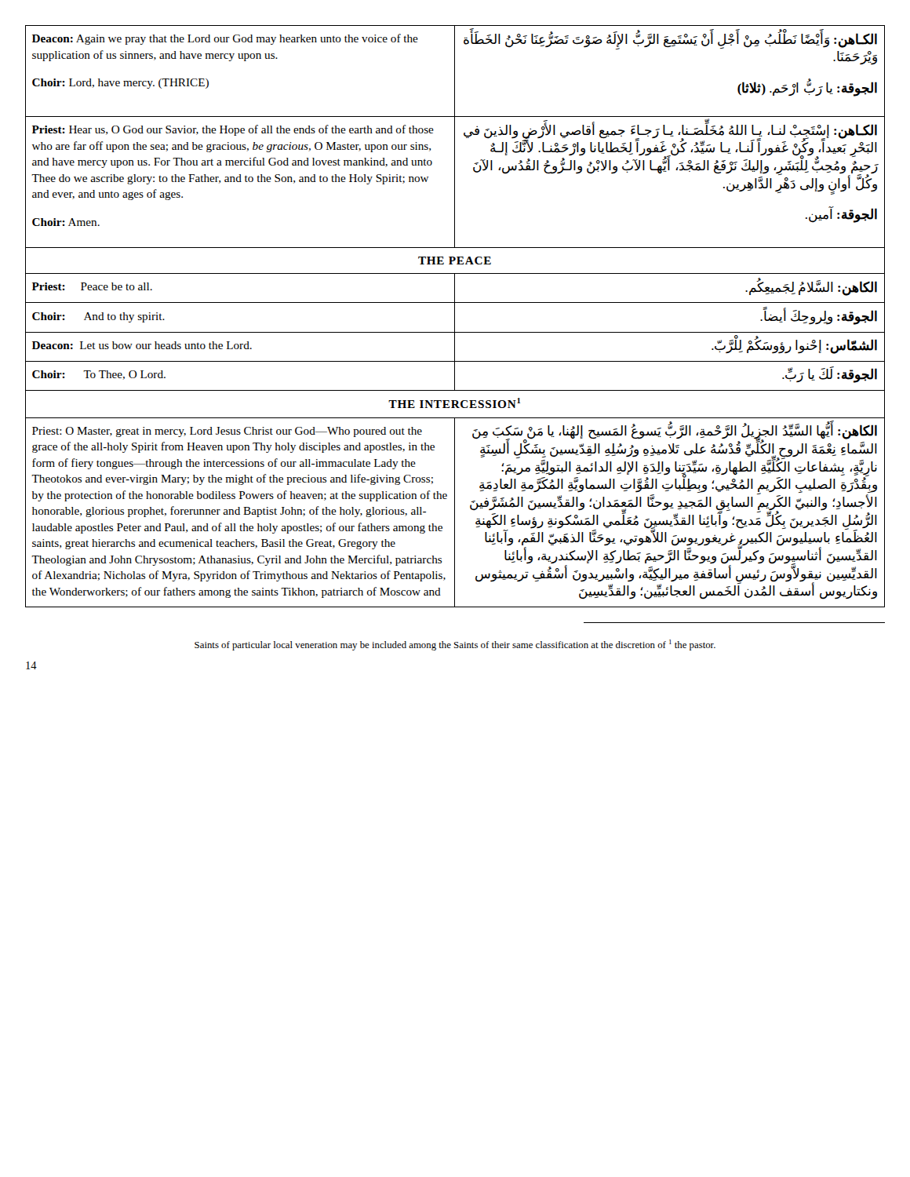| Deacon: Again we pray that the Lord our God may hearken unto the voice of the supplication of us sinners, and have mercy upon us. Choir: Lord, have mercy. (THRICE) | الكـاهن: وَأَيْضًا نَطْلُبُ مِنْ أَجْلِ أَنْ يَسْتَمِعَ الرَّبُّ الإِلَهُ صَوْتَ تَضَرُّعِنَا نَحْنُ الخَطَأَة وَيْرَحَمَنَا. الجوقة: يا رَبُّ ارْحَم. (ثلاثا) |
| Priest: Hear us, O God our Savior, the Hope of all the ends of the earth and of those who are far off upon the sea; and be gracious, be gracious, O Master, upon our sins, and have mercy upon us. For Thou art a merciful God and lovest mankind, and unto Thee do we ascribe glory: to the Father, and to the Son, and to the Holy Spirit; now and ever, and unto ages of ages. Choir: Amen. | الكـاهن: إسْتَجِبْ لنـا، يـا اللهُ مُخَلِّصَـنا، يـا رَجـاءَ جميع أقاصي الأَرْضِ والذينَ في البَحْرِ بَعيداً، وكُنْ غَفوراً لَنـا، يـا سَيِّدُ، كُنْ غَفوراً لِخَطايانا وارْحَمْنـا. لأَنَّكَ إلـهٌ رَحيمٌ ومُحِبٌّ لِلْبَشَرِ، وإليكَ نَرْفَعُ المَجْدَ، أَيُّهـا الآبُ والابْنُ والـرُّوحُ القُدُس، الآنَ وكُلَّ أوانٍ وإلى دَهْرِ الدَّاهِرين. الجوقة: آمين. |
| THE PEACE |
| Priest: Peace be to all. | الكاهن: السَّلامُ لِجَميعِكُم. |
| Choir: And to thy spirit. | الجوقة: ولِروحِكَ أيضاً. |
| Deacon: Let us bow our heads unto the Lord. | الشمّاس: إحْنوا رؤوسَكُمْ لِلْرَّبّ. |
| Choir: To Thee, O Lord. | الجوقة: لَكَ يا رَبِّ. |
| THE INTERCESSION 1 |
| Priest: O Master, great in mercy, Lord Jesus Christ our God—Who poured out the grace of the all-holy Spirit from Heaven upon Thy holy disciples and apostles, in the form of fiery tongues—through the intercessions of our all-immaculate Lady the Theotokos and ever-virgin Mary; by the might of the precious and life-giving Cross; by the protection of the honorable bodiless Powers of heaven; at the supplication of the honorable, glorious prophet, forerunner and Baptist John; of the holy, glorious, all-laudable apostles Peter and Paul, and of all the holy apostles; of our fathers among the saints, great hierarchs and ecumenical teachers, Basil the Great, Gregory the Theologian and John Chrysostom; Athanasius, Cyril and John the Merciful, patriarchs of Alexandria; Nicholas of Myra, Spyridon of Trimythous and Nektarios of Pentapolis, the Wonderworkers; of our fathers among the saints Tikhon, patriarch of Moscow and | الكاهن: أَيُّها السَّيِّدُ الجزيلُ الرَّحْمةِ، الرَّبُّ يَسوعُ المَسيح إلهُنا، يا مَنْ سَكبَ مِنَ السَّماءِ نِعْمَةَ الروحِ الكُلِّيِّ قُدْسُهُ على تَلاميذِهِ ورُسُلِهِ القِدّيسينَ بِشَكْلِ أَلسِنَةٍ نارِيَّةٍ، بِشفاعاتِ الكُلِّيَّةِ الطهارةِ، سَيِّدَتِنا والِدَةِ الإلهِ الدائمةِ البتولِيَّةِ مريمَ؛ وبِقُدْرَةِ الصليبِ الكَريمِ المُحْيي؛ وبِطِلْباتِ القُوَّاتِ السماويَّةِ المُكَرَّمةِ العادِمَةِ الأجسادِ؛ والنبيّ الكَريمِ السابِقِ المَجيدِ يوحنَّا المَعمَدان؛ والقدِّيسينَ المُشَرَّفينَ الرُّسُلِ الجَديرينَ بِكُلِّ مَديح؛ وآبائِنا القدِّيسينَ مُعَلِّمي المَسْكونةِ رؤساءِ الكَهنةِ العُظَماءِ باسيليوسَ الكبير، غريغوريوسَ اللاَّهوتي، يوحَنَّا الذهَبيّ الفَم، وآبائِنا القدِّيسينَ أثناسيوسَ وكيرلُّسَ ويوحنَّا الرَّحيمَ بَطاركِةِ الإسكندرية، وأبائِنا القديِّسِين نيقولاَّوسَ رئيسِ أساقفةِ ميراليكِيَّة، واسْبيريدونَ أسْقُفِ تريميثوس ونكتاريوس أسقف المُدن الخَمس العجائبيِّين؛ والقدِّيسِينَ |
Saints of particular local veneration may be included among the Saints of their same classification at the discretion of 1 the pastor.
14